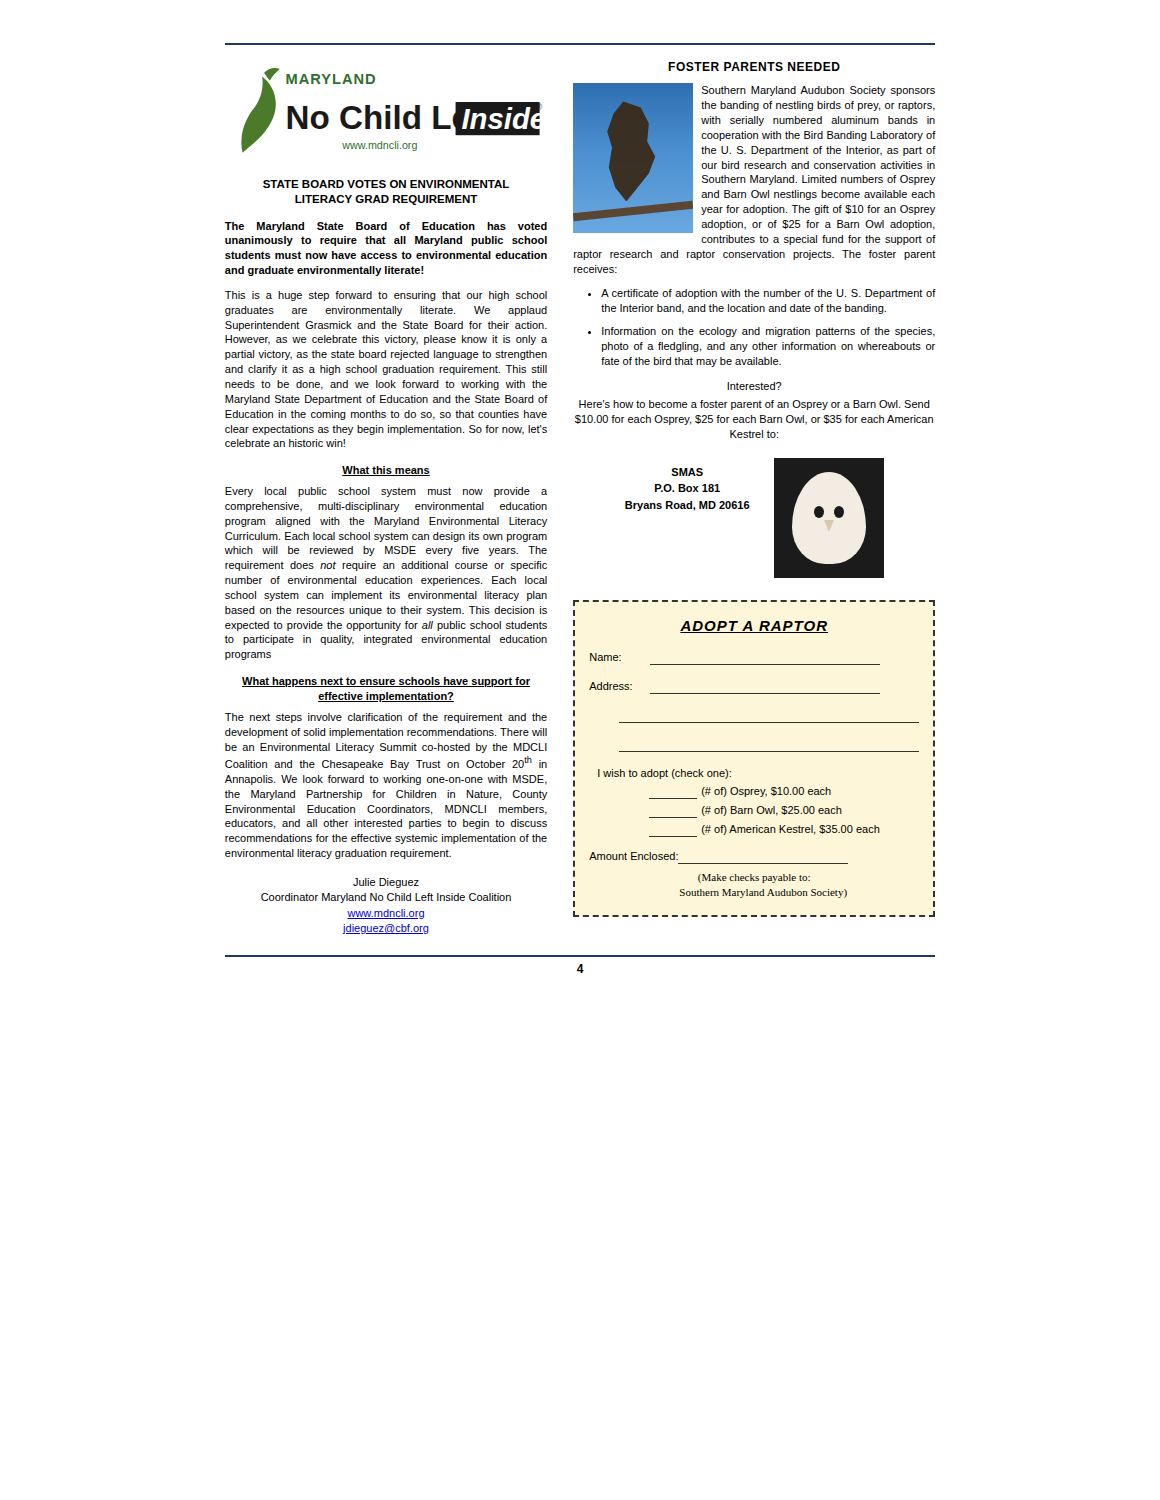MARYLAND No Child Left Inside ® www.mdncli.org
STATE BOARD VOTES ON ENVIRONMENTAL
LITERACY GRAD REQUIREMENT
The Maryland State Board of Education has voted unanimously to require that all Maryland public school students must now have access to environmental education and graduate environmentally literate!
This is a huge step forward to ensuring that our high school graduates are environmentally literate. We applaud Superintendent Grasmick and the State Board for their action. However, as we celebrate this victory, please know it is only a partial victory, as the state board rejected language to strengthen and clarify it as a high school graduation requirement. This still needs to be done, and we look forward to working with the Maryland State Department of Education and the State Board of Education in the coming months to do so, so that counties have clear expectations as they begin implementation. So for now, let's celebrate an historic win!
What this means
Every local public school system must now provide a comprehensive, multi-disciplinary environmental education program aligned with the Maryland Environmental Literacy Curriculum. Each local school system can design its own program which will be reviewed by MSDE every five years. The requirement does not require an additional course or specific number of environmental education experiences. Each local school system can implement its environmental literacy plan based on the resources unique to their system. This decision is expected to provide the opportunity for all public school students to participate in quality, integrated environmental education programs
What happens next to ensure schools have support for effective implementation?
The next steps involve clarification of the requirement and the development of solid implementation recommendations. There will be an Environmental Literacy Summit co-hosted by the MDCLI Coalition and the Chesapeake Bay Trust on October 20th in Annapolis. We look forward to working one-on-one with MSDE, the Maryland Partnership for Children in Nature, County Environmental Education Coordinators, MDNCLI members, educators, and all other interested parties to begin to discuss recommendations for the effective systemic implementation of the environmental literacy graduation requirement.
Julie Dieguez
Coordinator Maryland No Child Left Inside Coalition
www.mdncli.org
jdieguez@cbf.org
FOSTER PARENTS NEEDED
Southern Maryland Audubon Society sponsors the banding of nestling birds of prey, or raptors, with serially numbered aluminum bands in cooperation with the Bird Banding Laboratory of the U. S. Department of the Interior, as part of our bird research and conservation activities in Southern Maryland. Limited numbers of Osprey and Barn Owl nestlings become available each year for adoption. The gift of $10 for an Osprey adoption, or of $25 for a Barn Owl adoption, contributes to a special fund for the support of raptor research and raptor conservation projects. The foster parent receives:
A certificate of adoption with the number of the U. S. Department of the Interior band, and the location and date of the banding.
Information on the ecology and migration patterns of the species, photo of a fledgling, and any other information on whereabouts or fate of the bird that may be available.
Interested?
Here's how to become a foster parent of an Osprey or a Barn Owl. Send $10.00 for each Osprey, $25 for each Barn Owl, or $35 for each American Kestrel to:
SMAS
P.O. Box 181
Bryans Road, MD 20616
ADOPT A RAPTOR
Name:
Address:
I wish to adopt (check one):
(# of) Osprey, $10.00 each
(# of) Barn Owl, $25.00 each
(# of) American Kestrel, $35.00 each
Amount Enclosed:
(Make checks payable to: Southern Maryland Audubon Society)
4